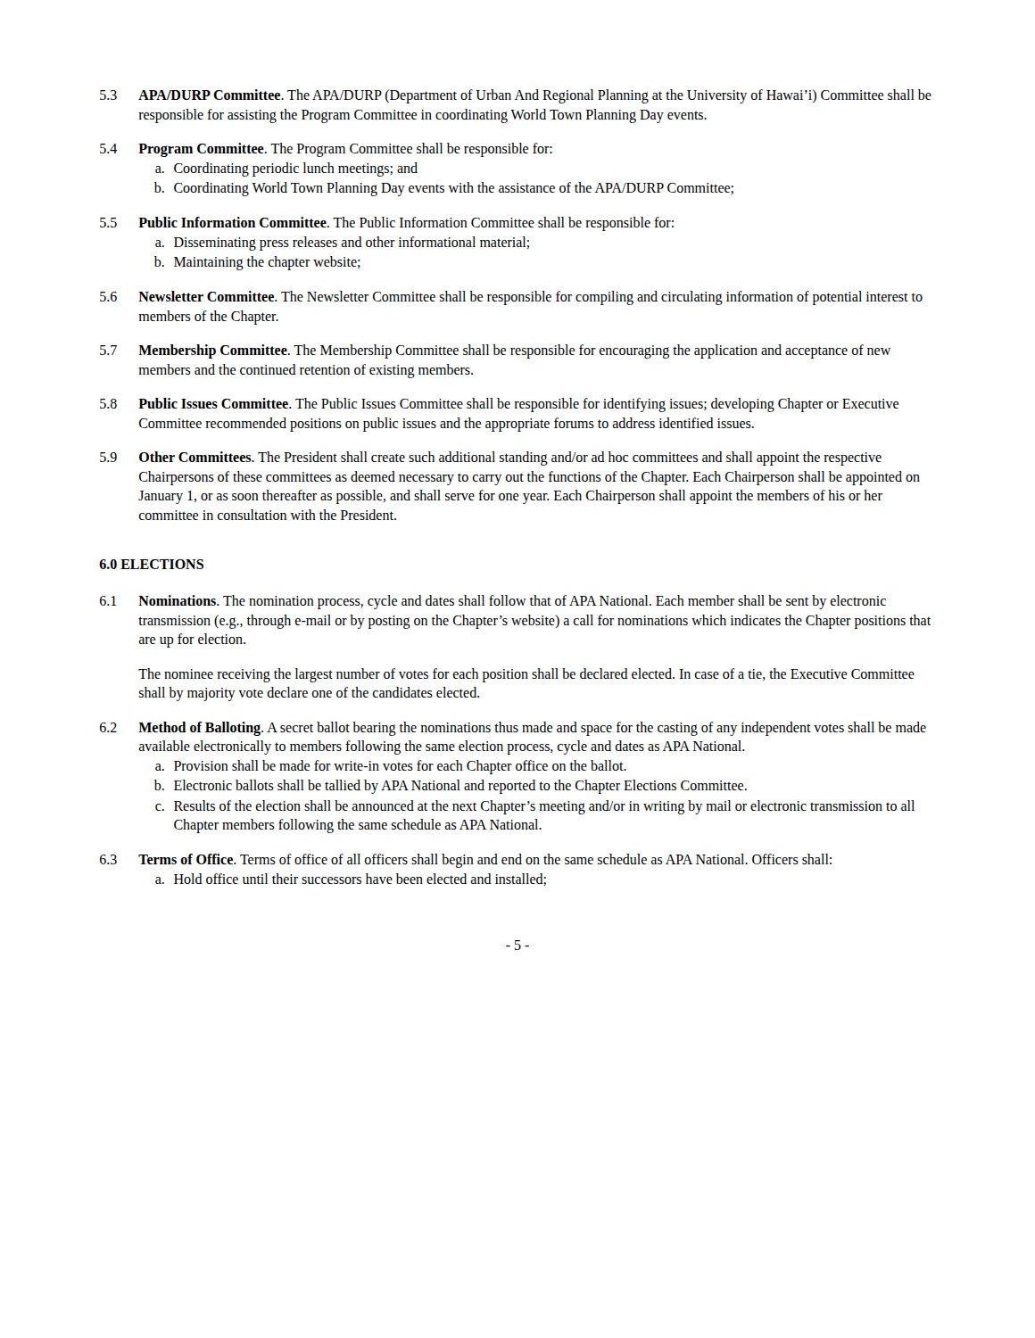5.3
APA/DURP Committee. The APA/DURP (Department of Urban And Regional Planning at the University of Hawai’i) Committee shall be responsible for assisting the Program Committee in coordinating World Town Planning Day events.
5.4
Program Committee. The Program Committee shall be responsible for:
Coordinating periodic lunch meetings; and
Coordinating World Town Planning Day events with the assistance of the APA/DURP Committee;
5.5
Public Information Committee. The Public Information Committee shall be responsible for:
Disseminating press releases and other informational material;
Maintaining the chapter website;
5.6
Newsletter Committee. The Newsletter Committee shall be responsible for compiling and circulating information of potential interest to members of the Chapter.
5.7
Membership Committee. The Membership Committee shall be responsible for encouraging the application and acceptance of new members and the continued retention of existing members.
5.8
Public Issues Committee. The Public Issues Committee shall be responsible for identifying issues; developing Chapter or Executive Committee recommended positions on public issues and the appropriate forums to address identified issues.
5.9
Other Committees. The President shall create such additional standing and/or ad hoc committees and shall appoint the respective Chairpersons of these committees as deemed necessary to carry out the functions of the Chapter. Each Chairperson shall be appointed on January 1, or as soon thereafter as possible, and shall serve for one year. Each Chairperson shall appoint the members of his or her committee in consultation with the President.
6.0 ELECTIONS
6.1
Nominations. The nomination process, cycle and dates shall follow that of APA National. Each member shall be sent by electronic transmission (e.g., through e-mail or by posting on the Chapter’s website) a call for nominations which indicates the Chapter positions that are up for election.
The nominee receiving the largest number of votes for each position shall be declared elected. In case of a tie, the Executive Committee shall by majority vote declare one of the candidates elected.
6.2
Method of Balloting. A secret ballot bearing the nominations thus made and space for the casting of any independent votes shall be made available electronically to members following the same election process, cycle and dates as APA National.
Provision shall be made for write-in votes for each Chapter office on the ballot.
Electronic ballots shall be tallied by APA National and reported to the Chapter Elections Committee.
Results of the election shall be announced at the next Chapter’s meeting and/or in writing by mail or electronic transmission to all Chapter members following the same schedule as APA National.
6.3
Terms of Office. Terms of office of all officers shall begin and end on the same schedule as APA National. Officers shall:
Hold office until their successors have been elected and installed;
- 5 -